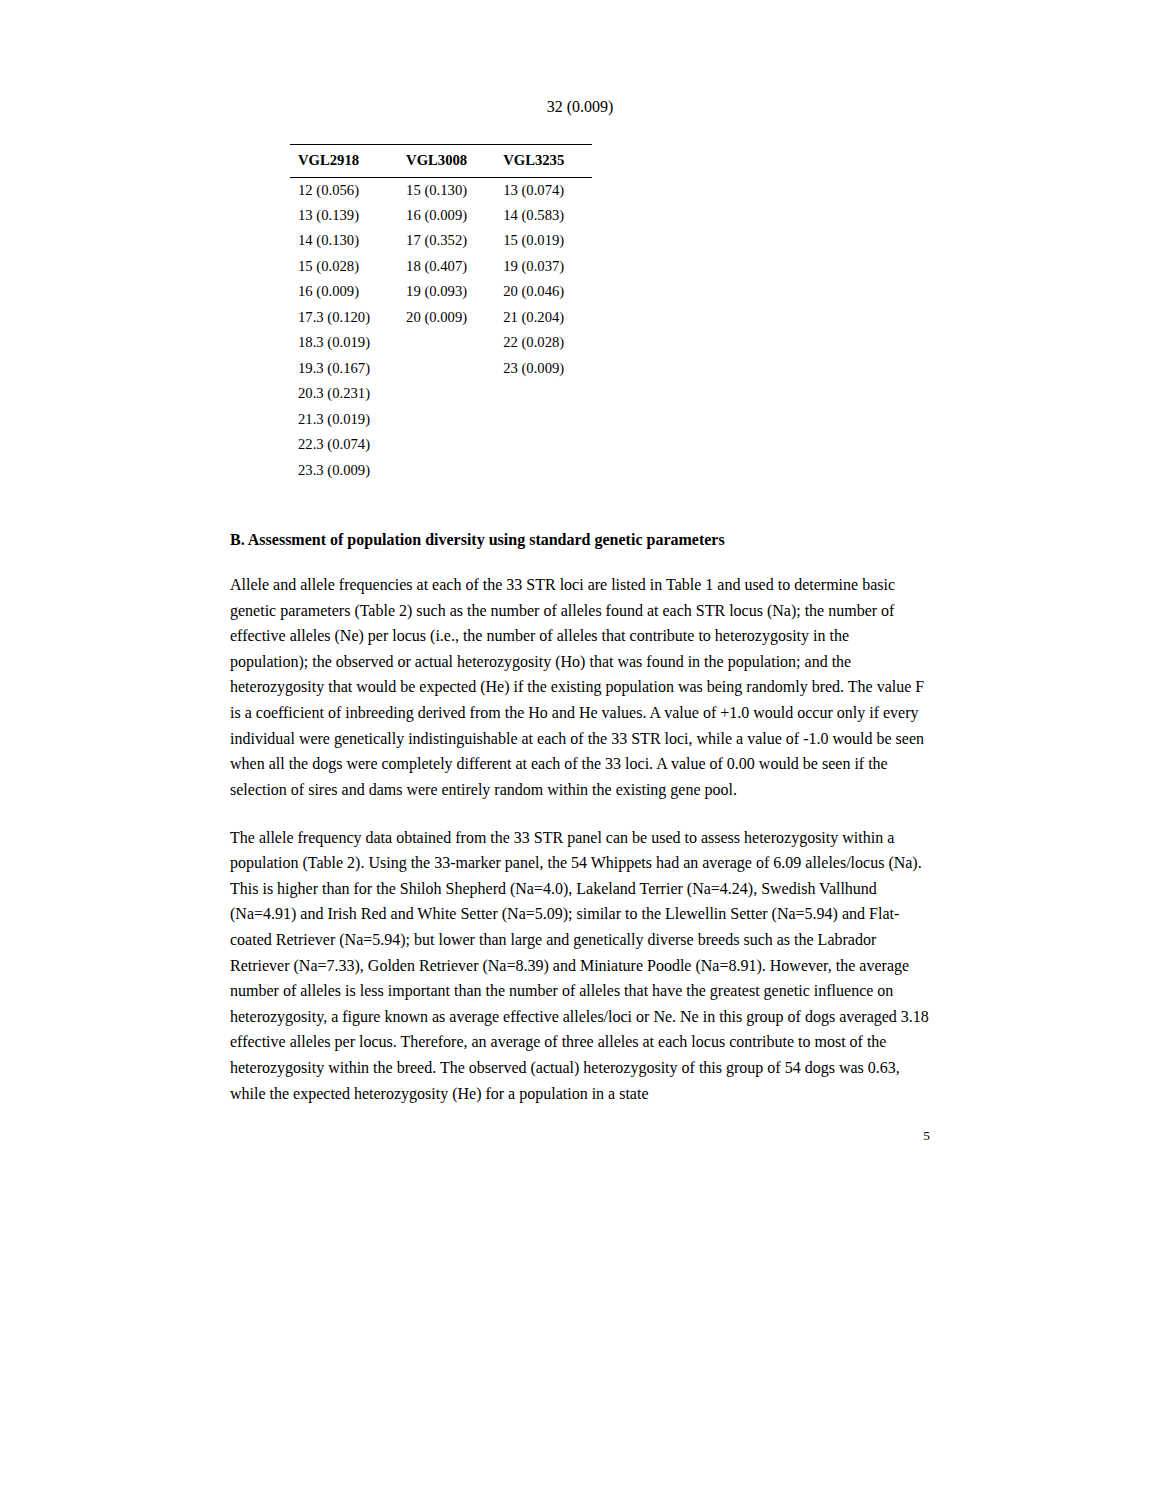32 (0.009)
| VGL2918 | VGL3008 | VGL3235 |
| --- | --- | --- |
| 12 (0.056) | 15 (0.130) | 13 (0.074) |
| 13 (0.139) | 16 (0.009) | 14 (0.583) |
| 14 (0.130) | 17 (0.352) | 15 (0.019) |
| 15 (0.028) | 18 (0.407) | 19 (0.037) |
| 16 (0.009) | 19 (0.093) | 20 (0.046) |
| 17.3 (0.120) | 20 (0.009) | 21 (0.204) |
| 18.3 (0.019) | | 22 (0.028) |
| 19.3 (0.167) | | 23 (0.009) |
| 20.3 (0.231) | | |
| 21.3 (0.019) | | |
| 22.3 (0.074) | | |
| 23.3 (0.009) | | |
B. Assessment of population diversity using standard genetic parameters
Allele and allele frequencies at each of the 33 STR loci are listed in Table 1 and used to determine basic genetic parameters (Table 2) such as the number of alleles found at each STR locus (Na); the number of effective alleles (Ne) per locus (i.e., the number of alleles that contribute to heterozygosity in the population); the observed or actual heterozygosity (Ho) that was found in the population; and the heterozygosity that would be expected (He) if the existing population was being randomly bred. The value F is a coefficient of inbreeding derived from the Ho and He values. A value of +1.0 would occur only if every individual were genetically indistinguishable at each of the 33 STR loci, while a value of -1.0 would be seen when all the dogs were completely different at each of the 33 loci. A value of 0.00 would be seen if the selection of sires and dams were entirely random within the existing gene pool.
The allele frequency data obtained from the 33 STR panel can be used to assess heterozygosity within a population (Table 2). Using the 33-marker panel, the 54 Whippets had an average of 6.09 alleles/locus (Na). This is higher than for the Shiloh Shepherd (Na=4.0), Lakeland Terrier (Na=4.24), Swedish Vallhund (Na=4.91) and Irish Red and White Setter (Na=5.09); similar to the Llewellin Setter (Na=5.94) and Flat-coated Retriever (Na=5.94); but lower than large and genetically diverse breeds such as the Labrador Retriever (Na=7.33), Golden Retriever (Na=8.39) and Miniature Poodle (Na=8.91). However, the average number of alleles is less important than the number of alleles that have the greatest genetic influence on heterozygosity, a figure known as average effective alleles/loci or Ne. Ne in this group of dogs averaged 3.18 effective alleles per locus. Therefore, an average of three alleles at each locus contribute to most of the heterozygosity within the breed. The observed (actual) heterozygosity of this group of 54 dogs was 0.63, while the expected heterozygosity (He) for a population in a state
5